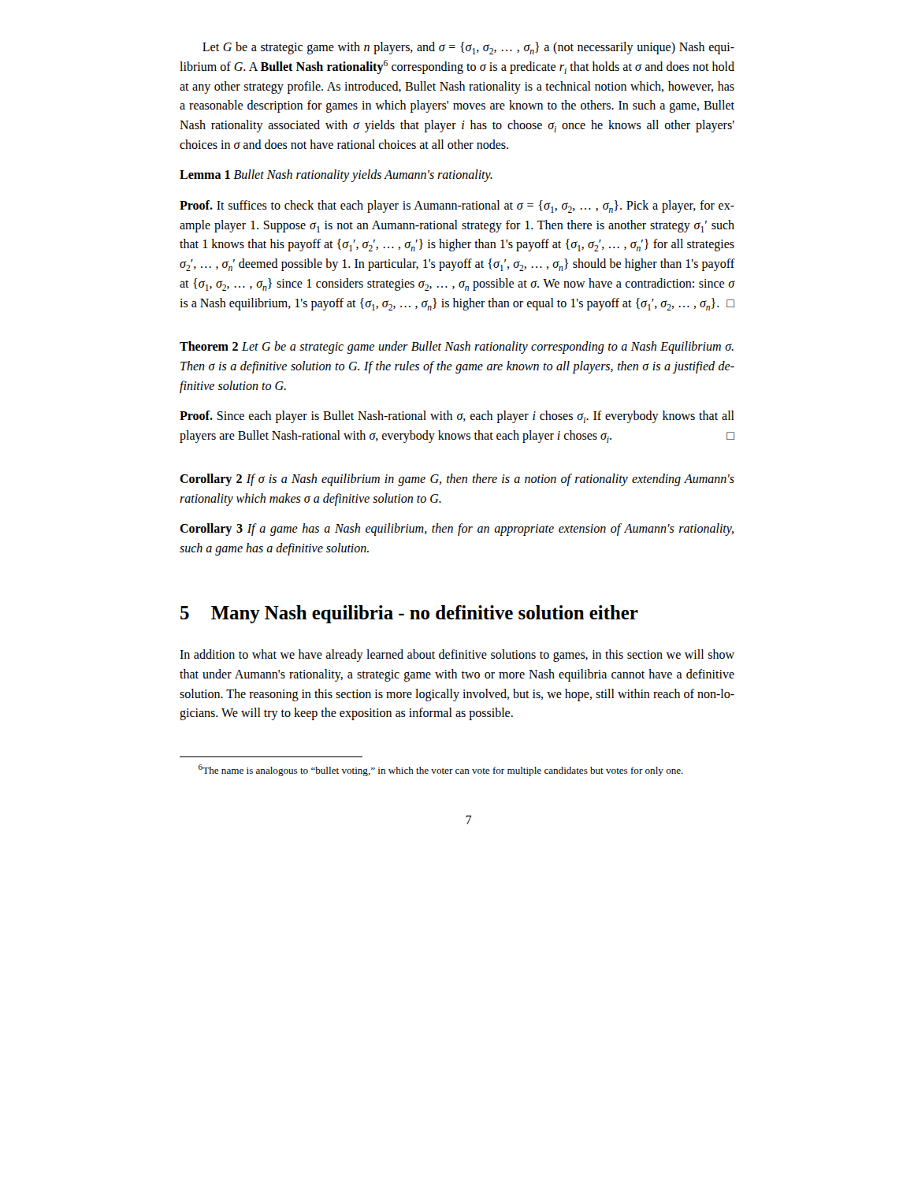Let G be a strategic game with n players, and σ = {σ1, σ2, … , σn} a (not necessarily unique) Nash equilibrium of G. A Bullet Nash rationality6 corresponding to σ is a predicate ri that holds at σ and does not hold at any other strategy profile. As introduced, Bullet Nash rationality is a technical notion which, however, has a reasonable description for games in which players' moves are known to the others. In such a game, Bullet Nash rationality associated with σ yields that player i has to choose σi once he knows all other players' choices in σ and does not have rational choices at all other nodes.
Lemma 1 Bullet Nash rationality yields Aumann's rationality.
Proof. It suffices to check that each player is Aumann-rational at σ = {σ1, σ2, … , σn}. Pick a player, for example player 1. Suppose σ1 is not an Aumann-rational strategy for 1. Then there is another strategy σ1′ such that 1 knows that his payoff at {σ1′, σ2′, … , σn′} is higher than 1's payoff at {σ1, σ2′, … , σn′} for all strategies σ2′, … , σn′ deemed possible by 1. In particular, 1's payoff at {σ1′, σ2, … , σn} should be higher than 1's payoff at {σ1, σ2, … , σn} since 1 considers strategies σ2, … , σn possible at σ. We now have a contradiction: since σ is a Nash equilibrium, 1's payoff at {σ1, σ2, … , σn} is higher than or equal to 1's payoff at {σ1′, σ2, … , σn}. □
Theorem 2 Let G be a strategic game under Bullet Nash rationality corresponding to a Nash Equilibrium σ. Then σ is a definitive solution to G. If the rules of the game are known to all players, then σ is a justified definitive solution to G.
Proof. Since each player is Bullet Nash-rational with σ, each player i choses σi. If everybody knows that all players are Bullet Nash-rational with σ, everybody knows that each player i choses σi. □
Corollary 2 If σ is a Nash equilibrium in game G, then there is a notion of rationality extending Aumann's rationality which makes σ a definitive solution to G.
Corollary 3 If a game has a Nash equilibrium, then for an appropriate extension of Aumann's rationality, such a game has a definitive solution.
5 Many Nash equilibria - no definitive solution either
In addition to what we have already learned about definitive solutions to games, in this section we will show that under Aumann's rationality, a strategic game with two or more Nash equilibria cannot have a definitive solution. The reasoning in this section is more logically involved, but is, we hope, still within reach of non-logicians. We will try to keep the exposition as informal as possible.
6The name is analogous to “bullet voting,” in which the voter can vote for multiple candidates but votes for only one.
7